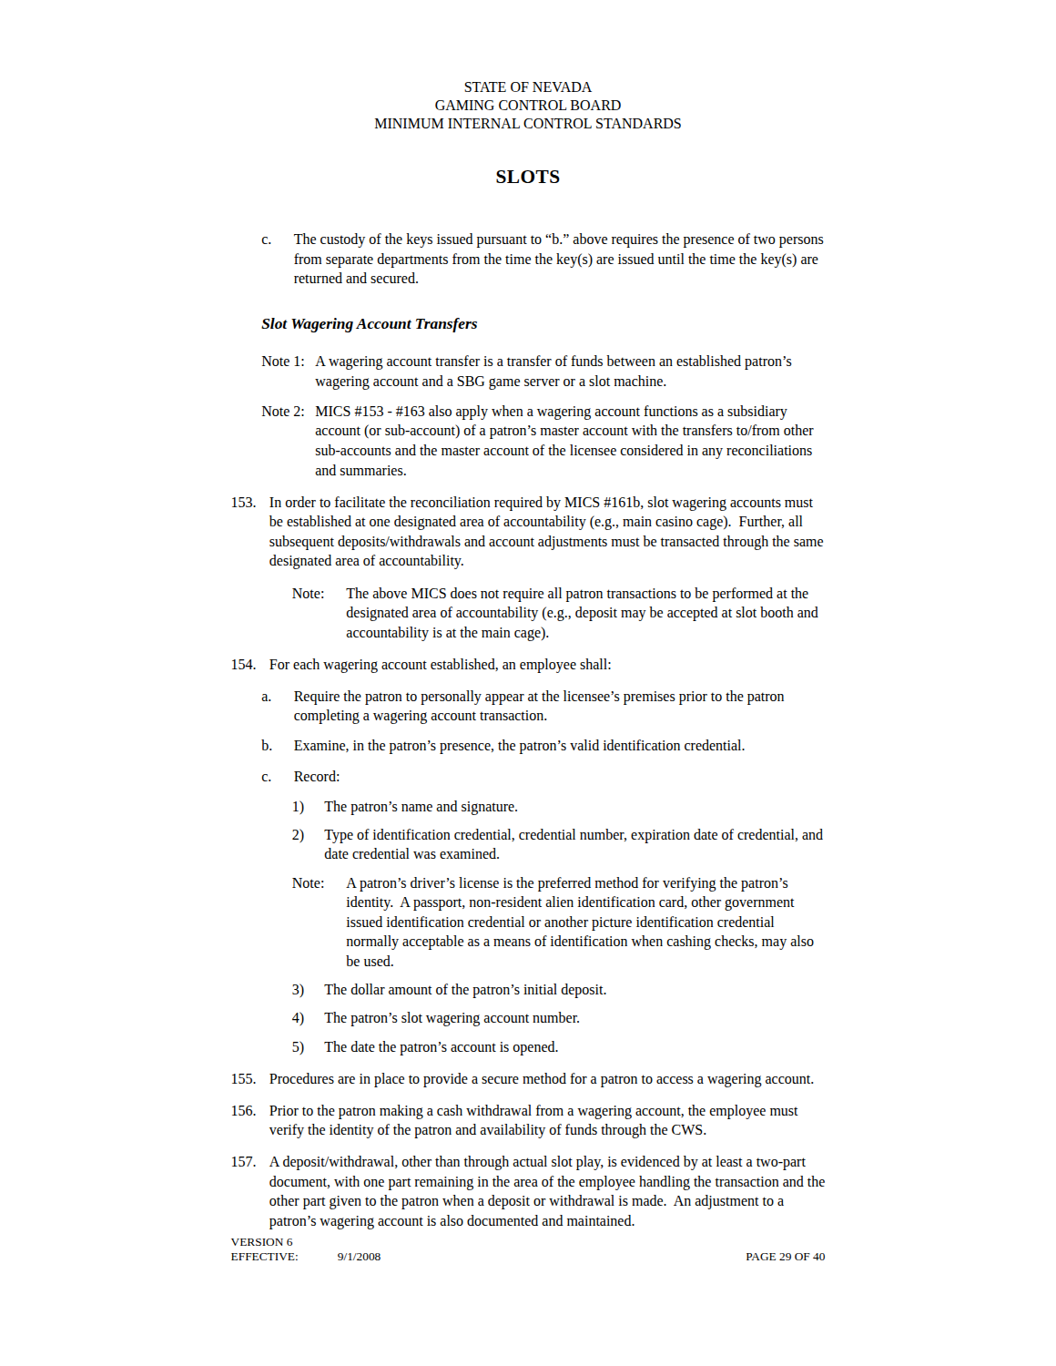STATE OF NEVADA
GAMING CONTROL BOARD
MINIMUM INTERNAL CONTROL STANDARDS
SLOTS
c.
The custody of the keys issued pursuant to “b.” above requires the presence of two persons from separate departments from the time the key(s) are issued until the time the key(s) are returned and secured.
Slot Wagering Account Transfers
Note 1:
A wagering account transfer is a transfer of funds between an established patron’s wagering account and a SBG game server or a slot machine.
Note 2:
MICS #153 - #163 also apply when a wagering account functions as a subsidiary account (or sub-account) of a patron’s master account with the transfers to/from other sub-accounts and the master account of the licensee considered in any reconciliations and summaries.
153.
In order to facilitate the reconciliation required by MICS #161b, slot wagering accounts must be established at one designated area of accountability (e.g., main casino cage). Further, all subsequent deposits/withdrawals and account adjustments must be transacted through the same designated area of accountability.
Note:
The above MICS does not require all patron transactions to be performed at the designated area of accountability (e.g., deposit may be accepted at slot booth and accountability is at the main cage).
154.
For each wagering account established, an employee shall:
a.
Require the patron to personally appear at the licensee’s premises prior to the patron completing a wagering account transaction.
b.
Examine, in the patron’s presence, the patron’s valid identification credential.
c.
Record:
1)
The patron’s name and signature.
2)
Type of identification credential, credential number, expiration date of credential, and date credential was examined.
Note:
A patron’s driver’s license is the preferred method for verifying the patron’s identity. A passport, non-resident alien identification card, other government issued identification credential or another picture identification credential normally acceptable as a means of identification when cashing checks, may also be used.
3)
The dollar amount of the patron’s initial deposit.
4)
The patron’s slot wagering account number.
5)
The date the patron’s account is opened.
155.
Procedures are in place to provide a secure method for a patron to access a wagering account.
156.
Prior to the patron making a cash withdrawal from a wagering account, the employee must verify the identity of the patron and availability of funds through the CWS.
157.
A deposit/withdrawal, other than through actual slot play, is evidenced by at least a two-part document, with one part remaining in the area of the employee handling the transaction and the other part given to the patron when a deposit or withdrawal is made. An adjustment to a patron’s wagering account is also documented and maintained.
VERSION 6
EFFECTIVE: 9/1/2008
PAGE 29 OF 40